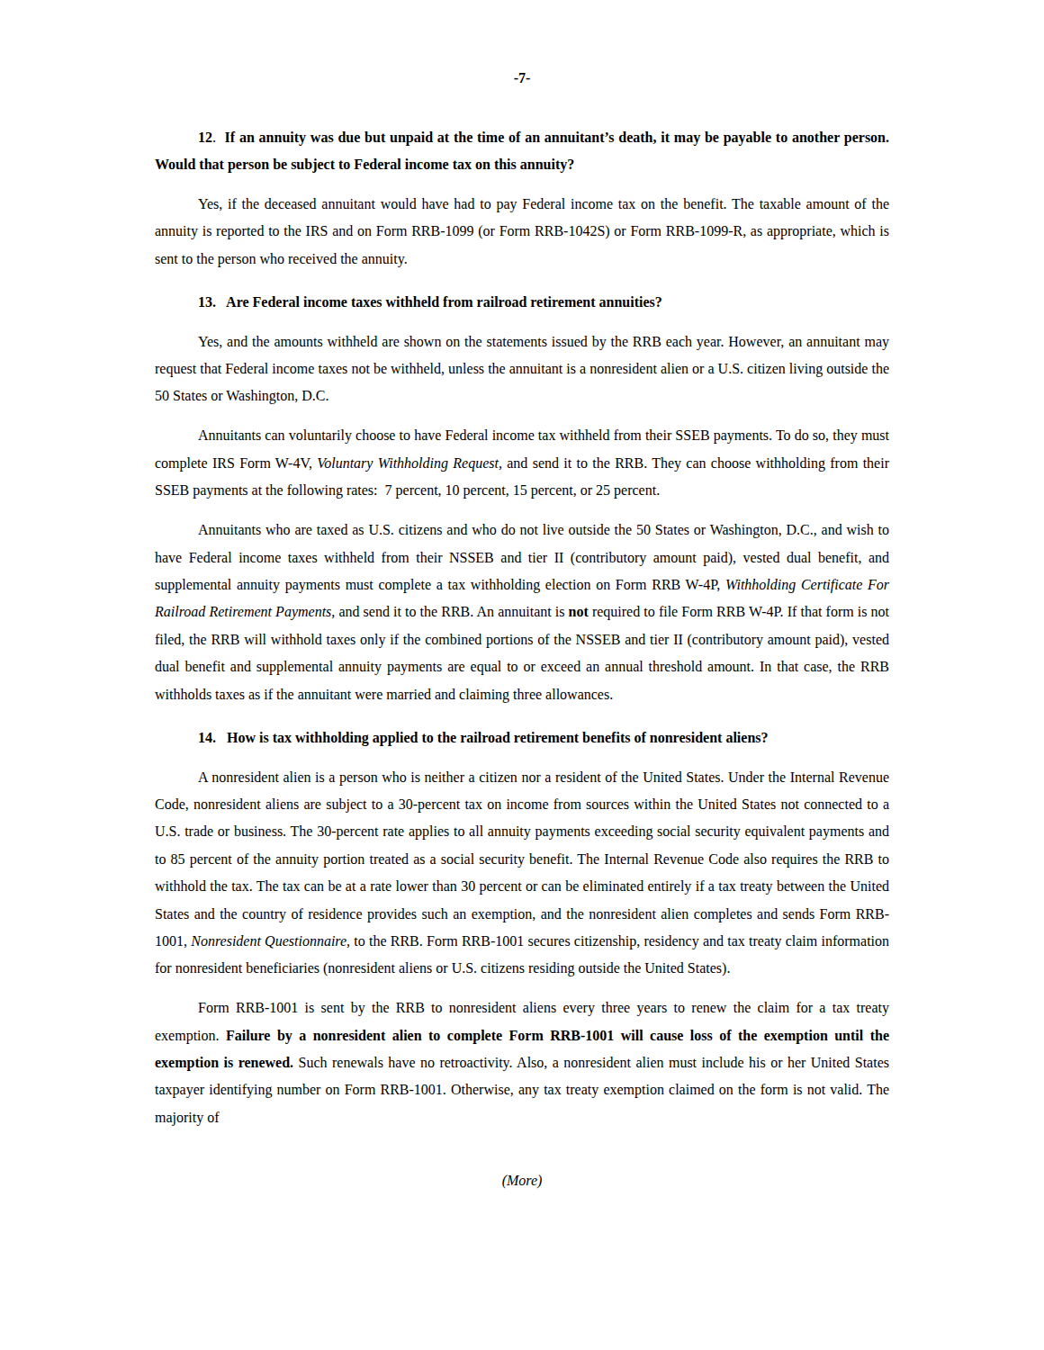-7-
12. If an annuity was due but unpaid at the time of an annuitant’s death, it may be payable to another person. Would that person be subject to Federal income tax on this annuity?
Yes, if the deceased annuitant would have had to pay Federal income tax on the benefit. The taxable amount of the annuity is reported to the IRS and on Form RRB-1099 (or Form RRB-1042S) or Form RRB-1099-R, as appropriate, which is sent to the person who received the annuity.
13. Are Federal income taxes withheld from railroad retirement annuities?
Yes, and the amounts withheld are shown on the statements issued by the RRB each year. However, an annuitant may request that Federal income taxes not be withheld, unless the annuitant is a nonresident alien or a U.S. citizen living outside the 50 States or Washington, D.C.
Annuitants can voluntarily choose to have Federal income tax withheld from their SSEB payments. To do so, they must complete IRS Form W-4V, Voluntary Withholding Request, and send it to the RRB. They can choose withholding from their SSEB payments at the following rates: 7 percent, 10 percent, 15 percent, or 25 percent.
Annuitants who are taxed as U.S. citizens and who do not live outside the 50 States or Washington, D.C., and wish to have Federal income taxes withheld from their NSSEB and tier II (contributory amount paid), vested dual benefit, and supplemental annuity payments must complete a tax withholding election on Form RRB W-4P, Withholding Certificate For Railroad Retirement Payments, and send it to the RRB. An annuitant is not required to file Form RRB W-4P. If that form is not filed, the RRB will withhold taxes only if the combined portions of the NSSEB and tier II (contributory amount paid), vested dual benefit and supplemental annuity payments are equal to or exceed an annual threshold amount. In that case, the RRB withholds taxes as if the annuitant were married and claiming three allowances.
14. How is tax withholding applied to the railroad retirement benefits of nonresident aliens?
A nonresident alien is a person who is neither a citizen nor a resident of the United States. Under the Internal Revenue Code, nonresident aliens are subject to a 30-percent tax on income from sources within the United States not connected to a U.S. trade or business. The 30-percent rate applies to all annuity payments exceeding social security equivalent payments and to 85 percent of the annuity portion treated as a social security benefit. The Internal Revenue Code also requires the RRB to withhold the tax. The tax can be at a rate lower than 30 percent or can be eliminated entirely if a tax treaty between the United States and the country of residence provides such an exemption, and the nonresident alien completes and sends Form RRB-1001, Nonresident Questionnaire, to the RRB. Form RRB-1001 secures citizenship, residency and tax treaty claim information for nonresident beneficiaries (nonresident aliens or U.S. citizens residing outside the United States).
Form RRB-1001 is sent by the RRB to nonresident aliens every three years to renew the claim for a tax treaty exemption. Failure by a nonresident alien to complete Form RRB-1001 will cause loss of the exemption until the exemption is renewed. Such renewals have no retroactivity. Also, a nonresident alien must include his or her United States taxpayer identifying number on Form RRB-1001. Otherwise, any tax treaty exemption claimed on the form is not valid. The majority of
(More)